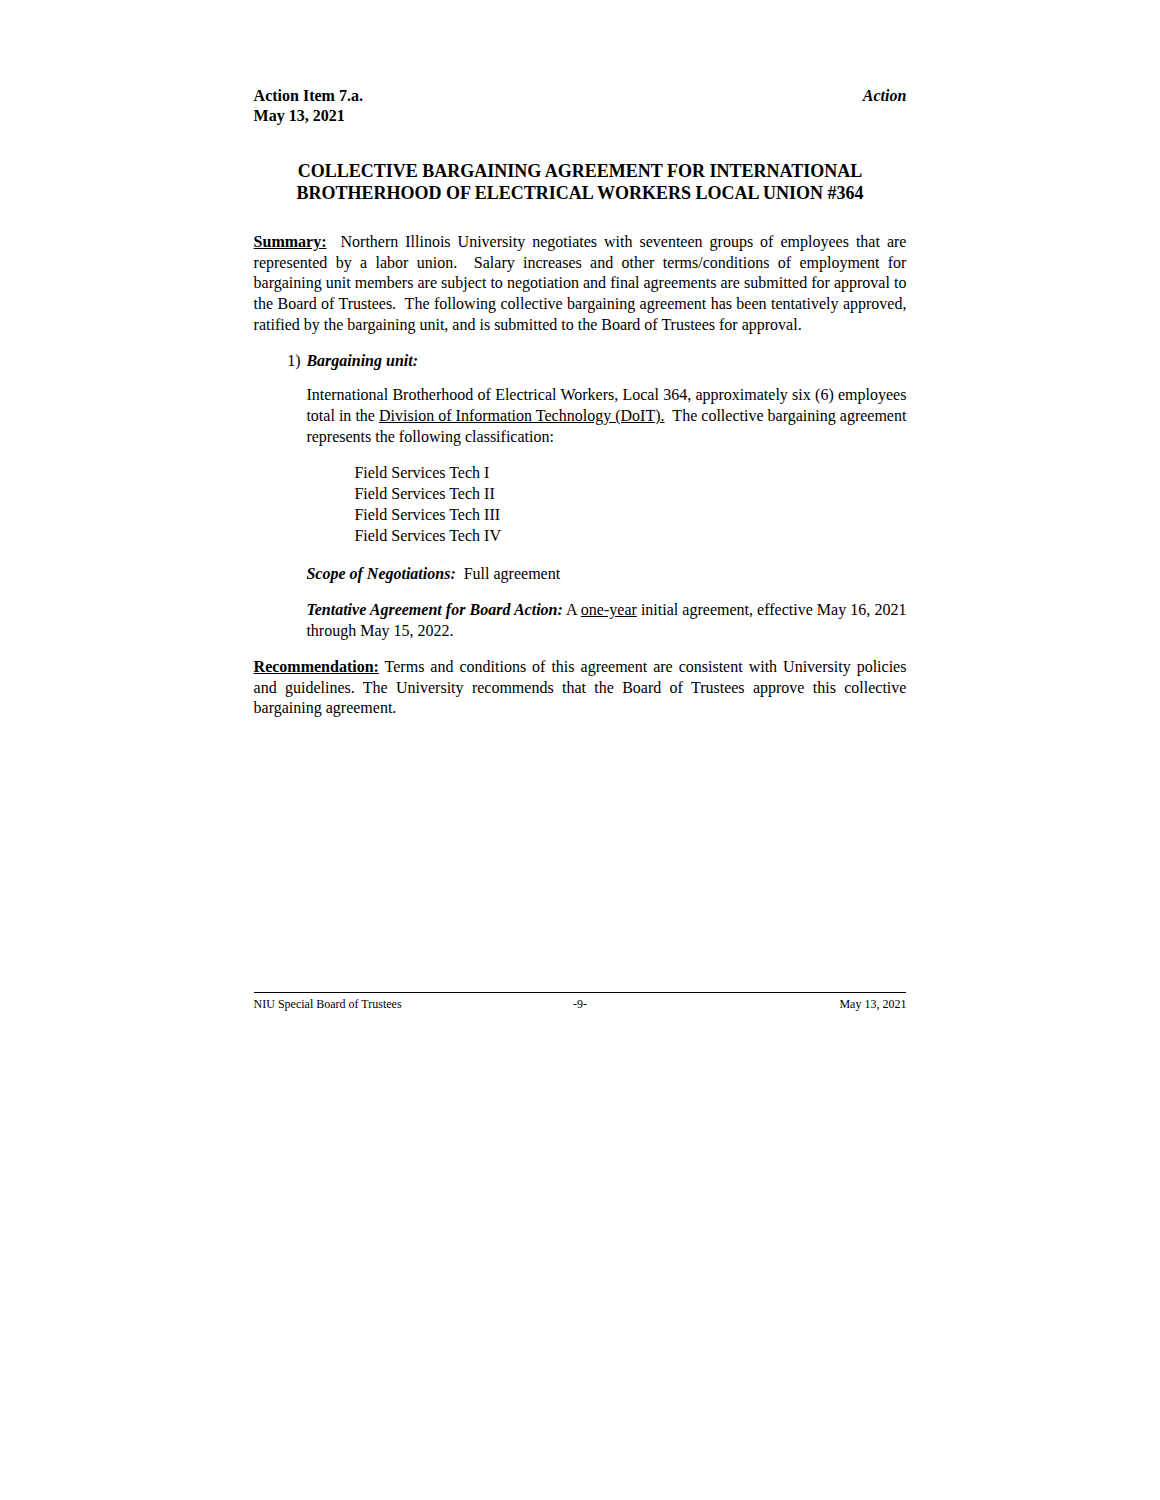Action Item 7.a.
May 13, 2021
Action
COLLECTIVE BARGAINING AGREEMENT FOR INTERNATIONAL BROTHERHOOD OF ELECTRICAL WORKERS LOCAL UNION #364
Summary: Northern Illinois University negotiates with seventeen groups of employees that are represented by a labor union. Salary increases and other terms/conditions of employment for bargaining unit members are subject to negotiation and final agreements are submitted for approval to the Board of Trustees. The following collective bargaining agreement has been tentatively approved, ratified by the bargaining unit, and is submitted to the Board of Trustees for approval.
1)
Bargaining unit:
International Brotherhood of Electrical Workers, Local 364, approximately six (6) employees total in the Division of Information Technology (DoIT). The collective bargaining agreement represents the following classification:
Field Services Tech I
Field Services Tech II
Field Services Tech III
Field Services Tech IV
Scope of Negotiations: Full agreement
Tentative Agreement for Board Action: A one-year initial agreement, effective May 16, 2021 through May 15, 2022.
Recommendation: Terms and conditions of this agreement are consistent with University policies and guidelines. The University recommends that the Board of Trustees approve this collective bargaining agreement.
NIU Special Board of Trustees
-9-
May 13, 2021